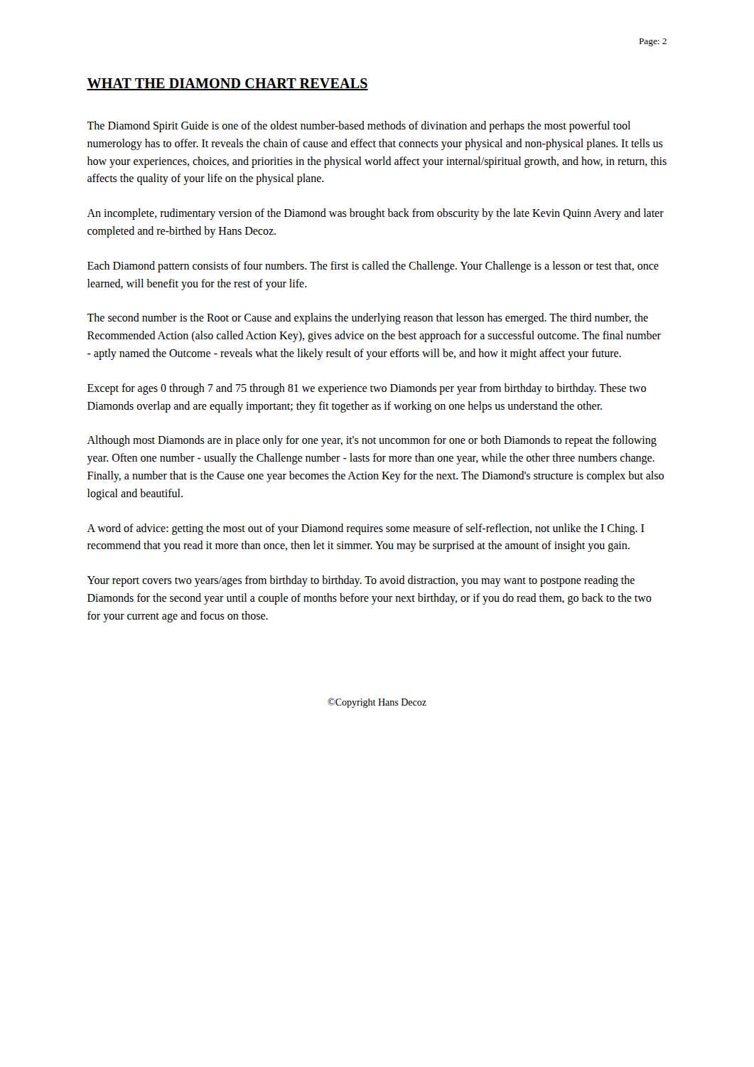Page: 2
WHAT THE DIAMOND CHART REVEALS
The Diamond Spirit Guide is one of the oldest number-based methods of divination and perhaps the most powerful tool numerology has to offer. It reveals the chain of cause and effect that connects your physical and non-physical planes. It tells us how your experiences, choices, and priorities in the physical world affect your internal/spiritual growth, and how, in return, this affects the quality of your life on the physical plane.
An incomplete, rudimentary version of the Diamond was brought back from obscurity by the late Kevin Quinn Avery and later completed and re-birthed by Hans Decoz.
Each Diamond pattern consists of four numbers. The first is called the Challenge. Your Challenge is a lesson or test that, once learned, will benefit you for the rest of your life.
The second number is the Root or Cause and explains the underlying reason that lesson has emerged. The third number, the Recommended Action (also called Action Key), gives advice on the best approach for a successful outcome. The final number - aptly named the Outcome - reveals what the likely result of your efforts will be, and how it might affect your future.
Except for ages 0 through 7 and 75 through 81 we experience two Diamonds per year from birthday to birthday. These two Diamonds overlap and are equally important; they fit together as if working on one helps us understand the other.
Although most Diamonds are in place only for one year, it's not uncommon for one or both Diamonds to repeat the following year. Often one number - usually the Challenge number - lasts for more than one year, while the other three numbers change. Finally, a number that is the Cause one year becomes the Action Key for the next. The Diamond's structure is complex but also logical and beautiful.
A word of advice: getting the most out of your Diamond requires some measure of self-reflection, not unlike the I Ching. I recommend that you read it more than once, then let it simmer. You may be surprised at the amount of insight you gain.
Your report covers two years/ages from birthday to birthday. To avoid distraction, you may want to postpone reading the Diamonds for the second year until a couple of months before your next birthday, or if you do read them, go back to the two for your current age and focus on those.
©Copyright Hans Decoz